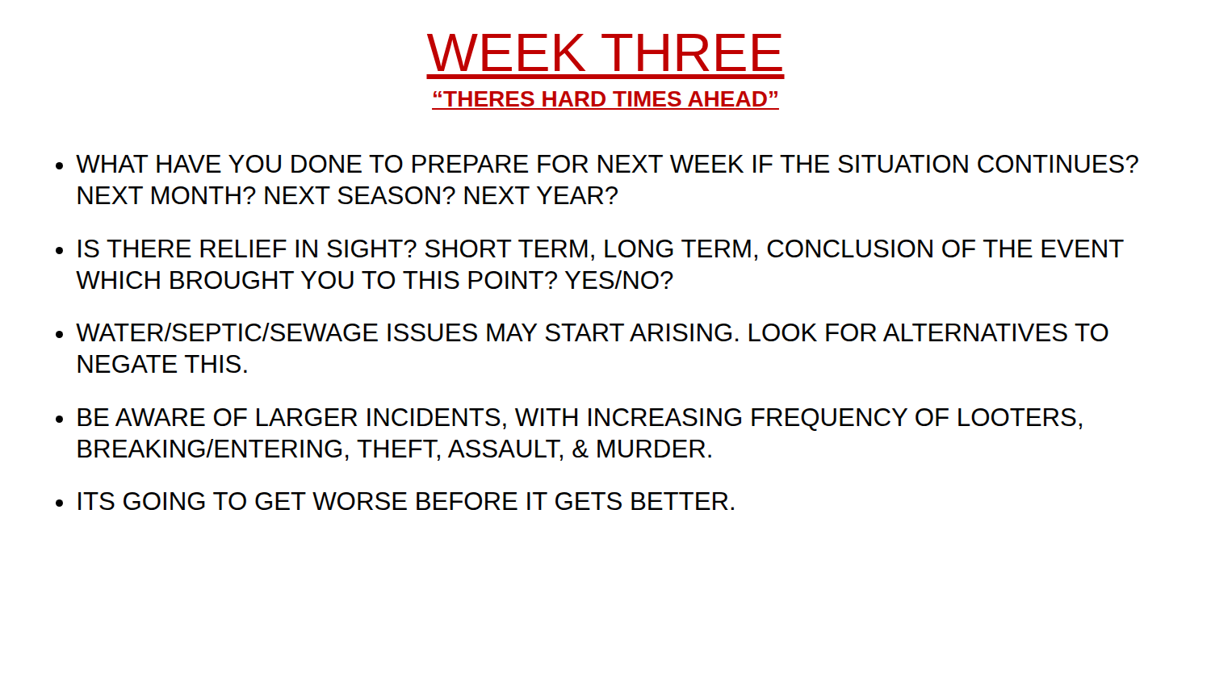WEEK THREE
“THERES HARD TIMES AHEAD”
WHAT HAVE YOU DONE TO PREPARE FOR NEXT WEEK IF THE SITUATION CONTINUES? NEXT MONTH? NEXT SEASON? NEXT YEAR?
IS THERE RELIEF IN SIGHT? SHORT TERM, LONG TERM, CONCLUSION OF THE EVENT WHICH BROUGHT YOU TO THIS POINT? YES/NO?
WATER/SEPTIC/SEWAGE ISSUES MAY START ARISING. LOOK FOR ALTERNATIVES TO NEGATE THIS.
BE AWARE OF LARGER INCIDENTS, WITH INCREASING FREQUENCY OF LOOTERS, BREAKING/ENTERING, THEFT, ASSAULT, & MURDER.
ITS GOING TO GET WORSE BEFORE IT GETS BETTER.